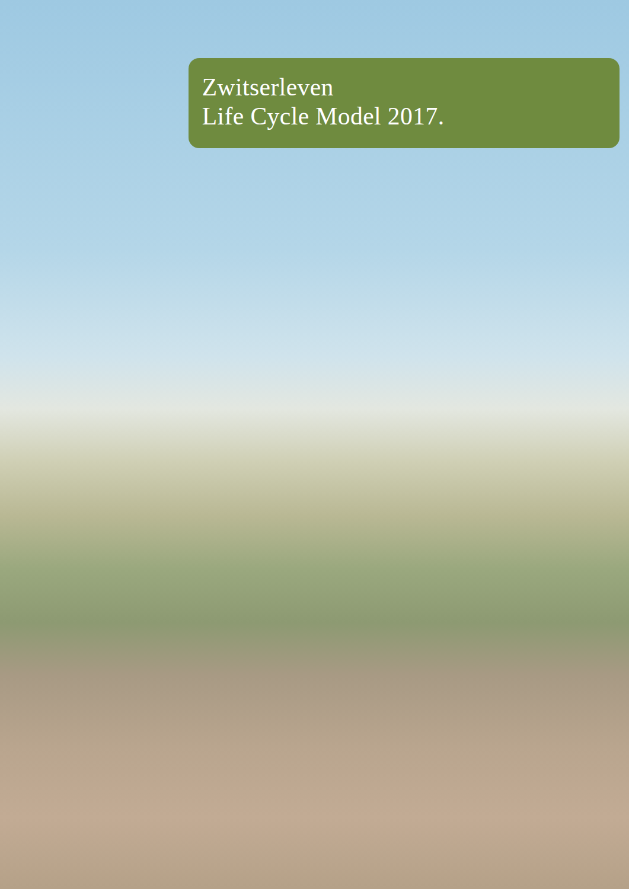Zwitserleven Life Cycle Model 2017.